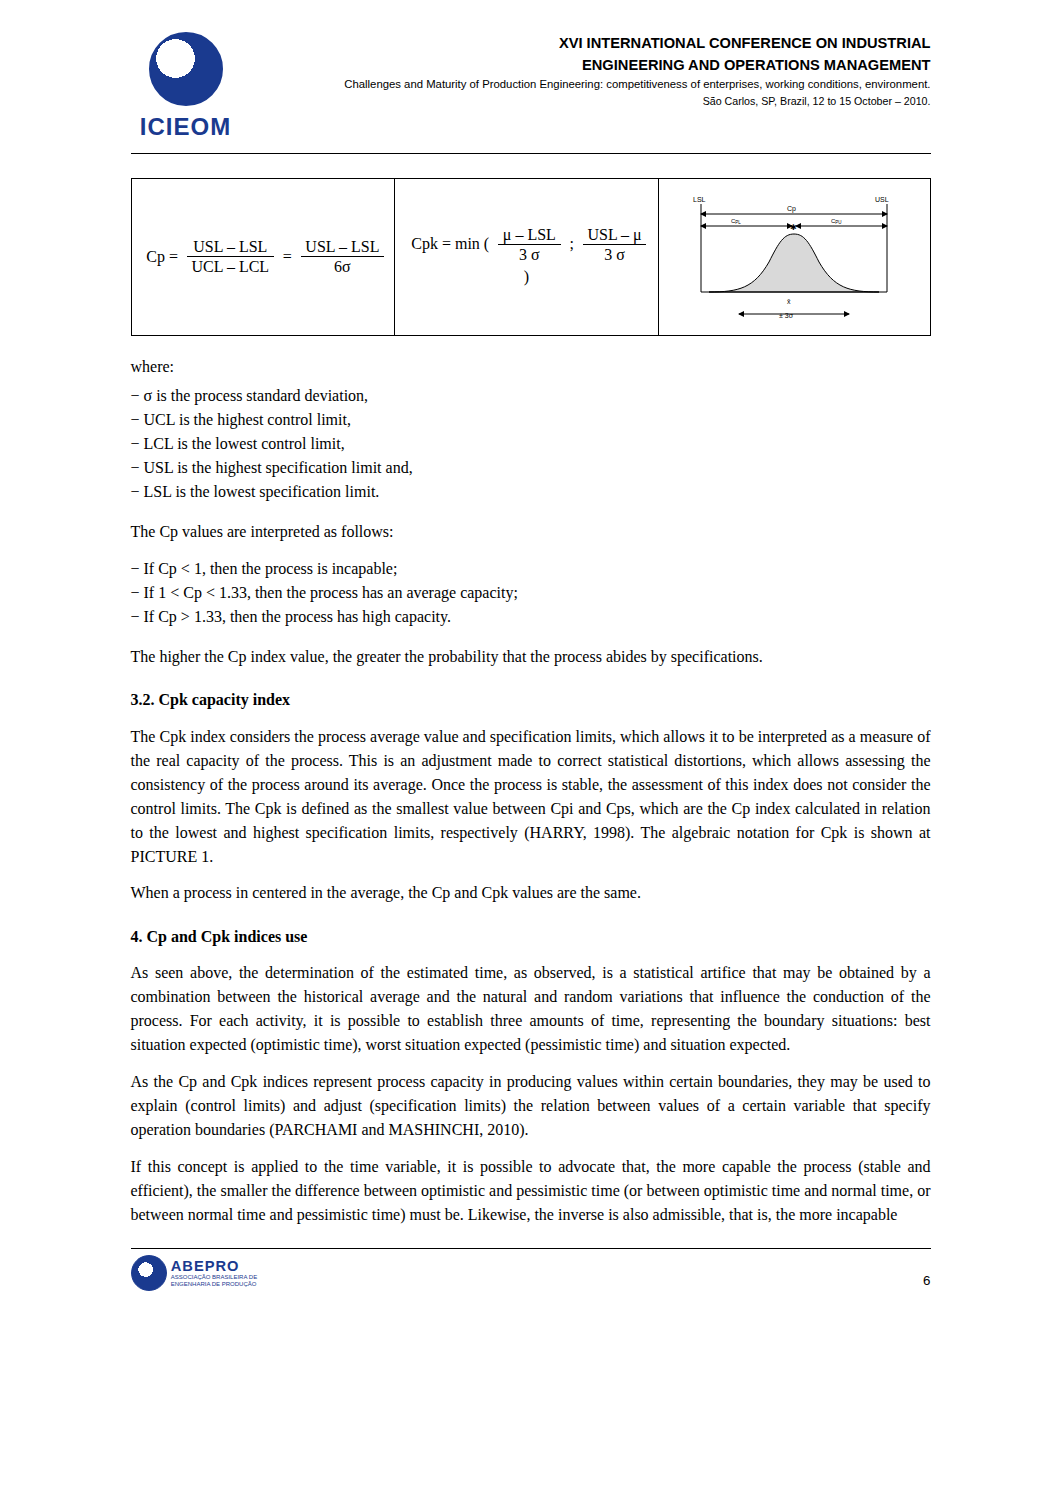ICIEOM
XVI INTERNATIONAL CONFERENCE ON INDUSTRIAL
ENGINEERING AND OPERATIONS MANAGEMENT
Challenges and Maturity of Production Engineering: competitiveness of enterprises, working conditions, environment.
São Carlos, SP, Brazil, 12 to 15 October – 2010.
| Cp = USL – LSL UCL – LCL = USL – LSL 6σ | Cpk = min ( μ – LSL 3 σ ; USL – μ 3 σ ) | LSL USL Cp C PL C PU ✱ x̄ ± 3σ |
where:
− σ is the process standard deviation,
− UCL is the highest control limit,
− LCL is the lowest control limit,
− USL is the highest specification limit and,
− LSL is the lowest specification limit.
The Cp values are interpreted as follows:
− If Cp < 1, then the process is incapable;
− If 1 < Cp < 1.33, then the process has an average capacity;
− If Cp > 1.33, then the process has high capacity.
The higher the Cp index value, the greater the probability that the process abides by specifications.
3.2. Cpk capacity index
The Cpk index considers the process average value and specification limits, which allows it to be interpreted as a measure of the real capacity of the process. This is an adjustment made to correct statistical distortions, which allows assessing the consistency of the process around its average. Once the process is stable, the assessment of this index does not consider the control limits. The Cpk is defined as the smallest value between Cpi and Cps, which are the Cp index calculated in relation to the lowest and highest specification limits, respectively (HARRY, 1998). The algebraic notation for Cpk is shown at PICTURE 1.
When a process in centered in the average, the Cp and Cpk values are the same.
4. Cp and Cpk indices use
As seen above, the determination of the estimated time, as observed, is a statistical artifice that may be obtained by a combination between the historical average and the natural and random variations that influence the conduction of the process. For each activity, it is possible to establish three amounts of time, representing the boundary situations: best situation expected (optimistic time), worst situation expected (pessimistic time) and situation expected.
As the Cp and Cpk indices represent process capacity in producing values within certain boundaries, they may be used to explain (control limits) and adjust (specification limits) the relation between values of a certain variable that specify operation boundaries (PARCHAMI and MASHINCHI, 2010).
If this concept is applied to the time variable, it is possible to advocate that, the more capable the process (stable and efficient), the smaller the difference between optimistic and pessimistic time (or between optimistic time and normal time, or between normal time and pessimistic time) must be. Likewise, the inverse is also admissible, that is, the more incapable
ABEPRO
ASSOCIAÇÃO BRASILEIRA DE
ENGENHARIA DE PRODUÇÃO
6